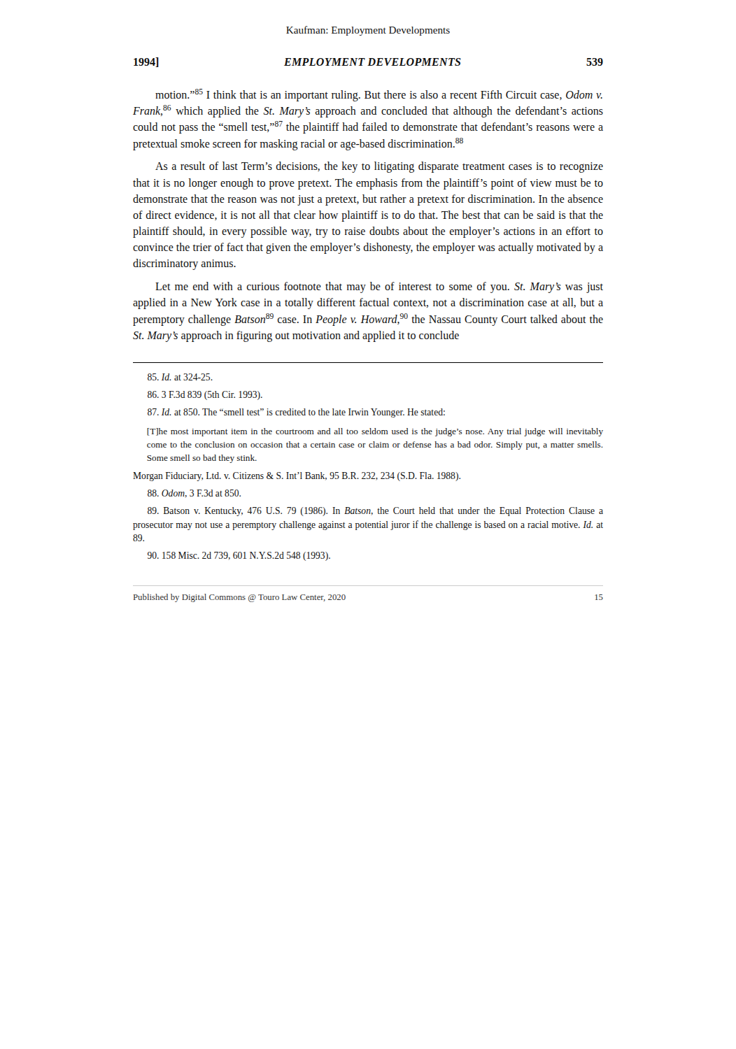Kaufman: Employment Developments
1994] Employment Developments 539
motion.”85 I think that is an important ruling. But there is also a recent Fifth Circuit case, Odom v. Frank,86 which applied the St. Mary’s approach and concluded that although the defendant’s actions could not pass the “smell test,”87 the plaintiff had failed to demonstrate that defendant’s reasons were a pretextual smoke screen for masking racial or age-based discrimination.88
As a result of last Term’s decisions, the key to litigating disparate treatment cases is to recognize that it is no longer enough to prove pretext. The emphasis from the plaintiff’s point of view must be to demonstrate that the reason was not just a pretext, but rather a pretext for discrimination. In the absence of direct evidence, it is not all that clear how plaintiff is to do that. The best that can be said is that the plaintiff should, in every possible way, try to raise doubts about the employer’s actions in an effort to convince the trier of fact that given the employer’s dishonesty, the employer was actually motivated by a discriminatory animus.
Let me end with a curious footnote that may be of interest to some of you. St. Mary’s was just applied in a New York case in a totally different factual context, not a discrimination case at all, but a peremptory challenge Batson89 case. In People v. Howard,90 the Nassau County Court talked about the St. Mary’s approach in figuring out motivation and applied it to conclude
85. Id. at 324-25.
86. 3 F.3d 839 (5th Cir. 1993).
87. Id. at 850. The “smell test” is credited to the late Irwin Younger. He stated:
[T]he most important item in the courtroom and all too seldom used is the judge’s nose. Any trial judge will inevitably come to the conclusion on occasion that a certain case or claim or defense has a bad odor. Simply put, a matter smells. Some smell so bad they stink.
Morgan Fiduciary, Ltd. v. Citizens & S. Int’l Bank, 95 B.R. 232, 234 (S.D. Fla. 1988).
88. Odom, 3 F.3d at 850.
89. Batson v. Kentucky, 476 U.S. 79 (1986). In Batson, the Court held that under the Equal Protection Clause a prosecutor may not use a peremptory challenge against a potential juror if the challenge is based on a racial motive. Id. at 89.
90. 158 Misc. 2d 739, 601 N.Y.S.2d 548 (1993).
Published by Digital Commons @ Touro Law Center, 2020 15